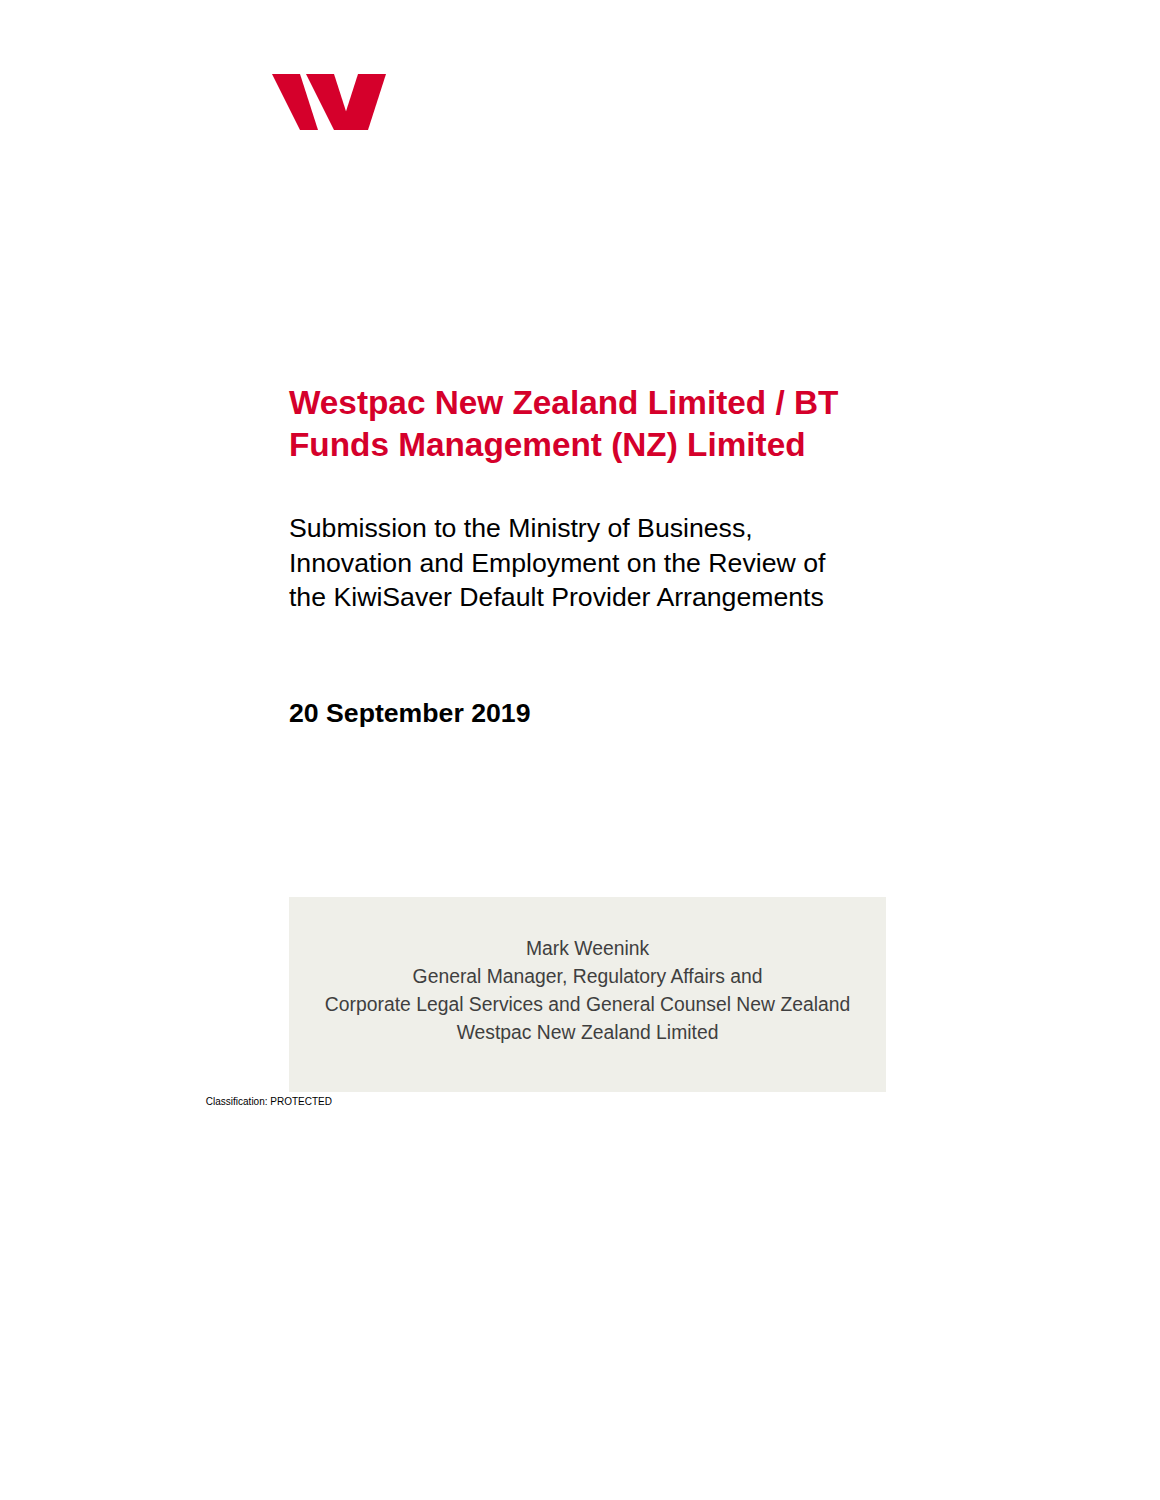Westpac New Zealand Limited / BT Funds Management (NZ) Limited
Submission to the Ministry of Business, Innovation and Employment on the Review of the KiwiSaver Default Provider Arrangements
20 September 2019
Mark Weenink
General Manager, Regulatory Affairs and
Corporate Legal Services and General Counsel New Zealand
Westpac New Zealand Limited
Classification: PROTECTED